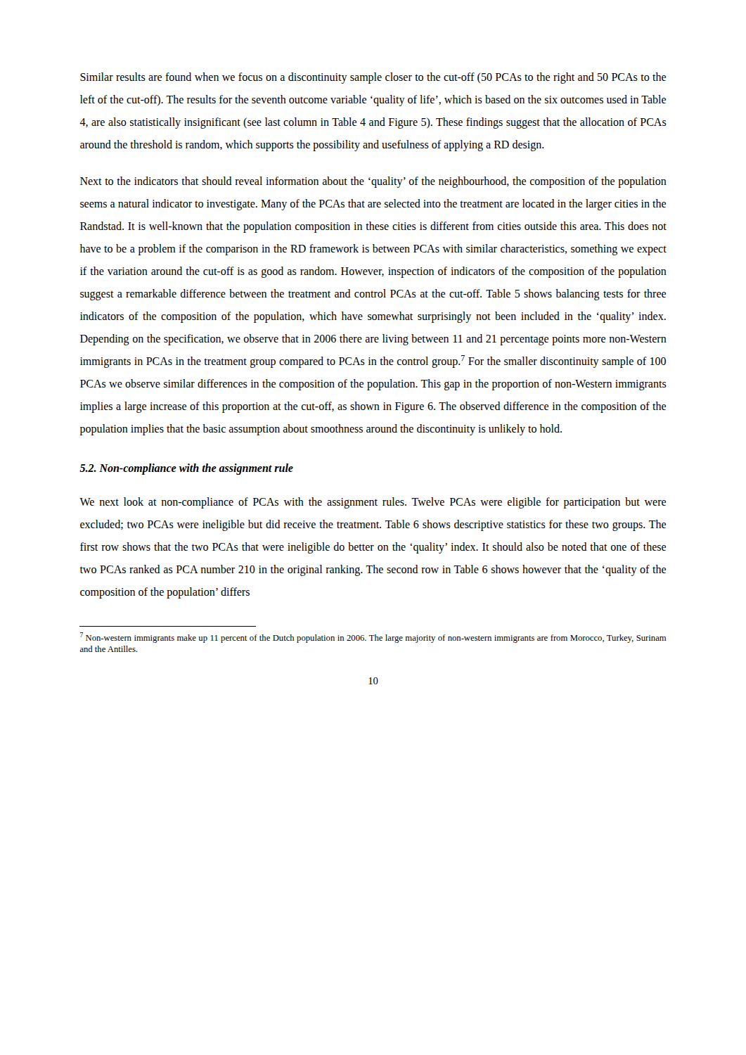Similar results are found when we focus on a discontinuity sample closer to the cut-off (50 PCAs to the right and 50 PCAs to the left of the cut-off). The results for the seventh outcome variable ‘quality of life’, which is based on the six outcomes used in Table 4, are also statistically insignificant (see last column in Table 4 and Figure 5). These findings suggest that the allocation of PCAs around the threshold is random, which supports the possibility and usefulness of applying a RD design.
Next to the indicators that should reveal information about the ‘quality’ of the neighbourhood, the composition of the population seems a natural indicator to investigate. Many of the PCAs that are selected into the treatment are located in the larger cities in the Randstad. It is well-known that the population composition in these cities is different from cities outside this area. This does not have to be a problem if the comparison in the RD framework is between PCAs with similar characteristics, something we expect if the variation around the cut-off is as good as random. However, inspection of indicators of the composition of the population suggest a remarkable difference between the treatment and control PCAs at the cut-off. Table 5 shows balancing tests for three indicators of the composition of the population, which have somewhat surprisingly not been included in the ‘quality’ index. Depending on the specification, we observe that in 2006 there are living between 11 and 21 percentage points more non-Western immigrants in PCAs in the treatment group compared to PCAs in the control group.7 For the smaller discontinuity sample of 100 PCAs we observe similar differences in the composition of the population. This gap in the proportion of non-Western immigrants implies a large increase of this proportion at the cut-off, as shown in Figure 6. The observed difference in the composition of the population implies that the basic assumption about smoothness around the discontinuity is unlikely to hold.
5.2. Non-compliance with the assignment rule
We next look at non-compliance of PCAs with the assignment rules. Twelve PCAs were eligible for participation but were excluded; two PCAs were ineligible but did receive the treatment. Table 6 shows descriptive statistics for these two groups. The first row shows that the two PCAs that were ineligible do better on the ‘quality’ index. It should also be noted that one of these two PCAs ranked as PCA number 210 in the original ranking. The second row in Table 6 shows however that the ‘quality of the composition of the population’ differs
7 Non-western immigrants make up 11 percent of the Dutch population in 2006. The large majority of non-western immigrants are from Morocco, Turkey, Surinam and the Antilles.
10